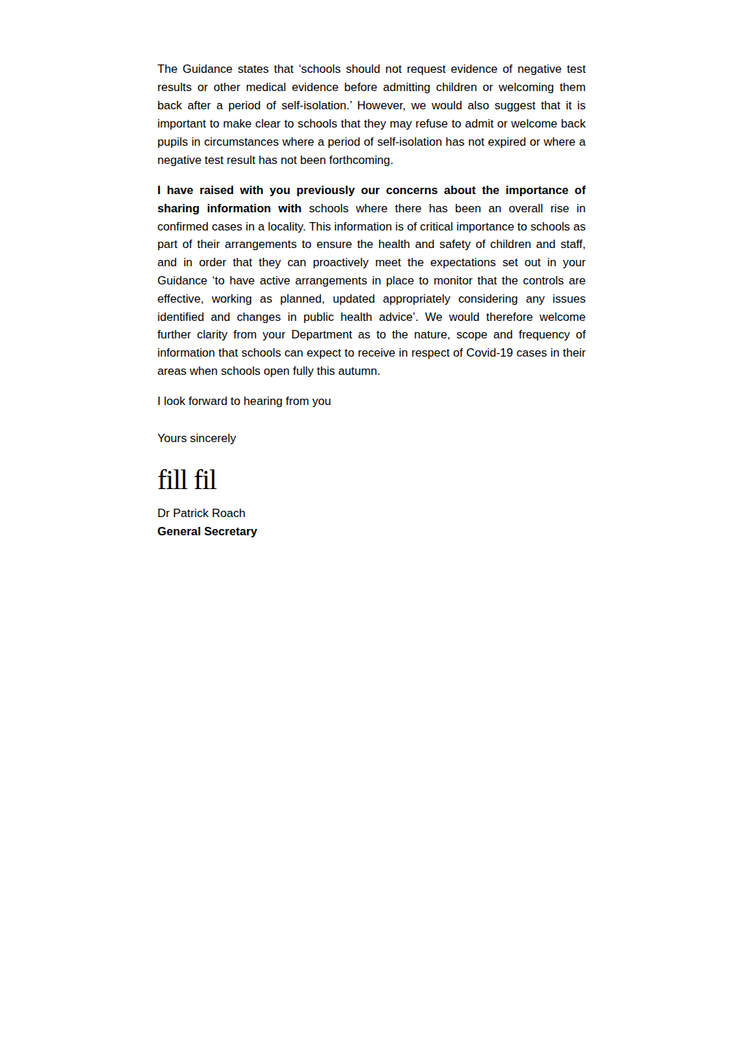The Guidance states that ‘schools should not request evidence of negative test results or other medical evidence before admitting children or welcoming them back after a period of self-isolation.’ However, we would also suggest that it is important to make clear to schools that they may refuse to admit or welcome back pupils in circumstances where a period of self-isolation has not expired or where a negative test result has not been forthcoming.
I have raised with you previously our concerns about the importance of sharing information with schools where there has been an overall rise in confirmed cases in a locality. This information is of critical importance to schools as part of their arrangements to ensure the health and safety of children and staff, and in order that they can proactively meet the expectations set out in your Guidance ‘to have active arrangements in place to monitor that the controls are effective, working as planned, updated appropriately considering any issues identified and changes in public health advice’. We would therefore welcome further clarity from your Department as to the nature, scope and frequency of information that schools can expect to receive in respect of Covid-19 cases in their areas when schools open fully this autumn.
I look forward to hearing from you
Yours sincerely
fill fil
Dr Patrick Roach
General Secretary